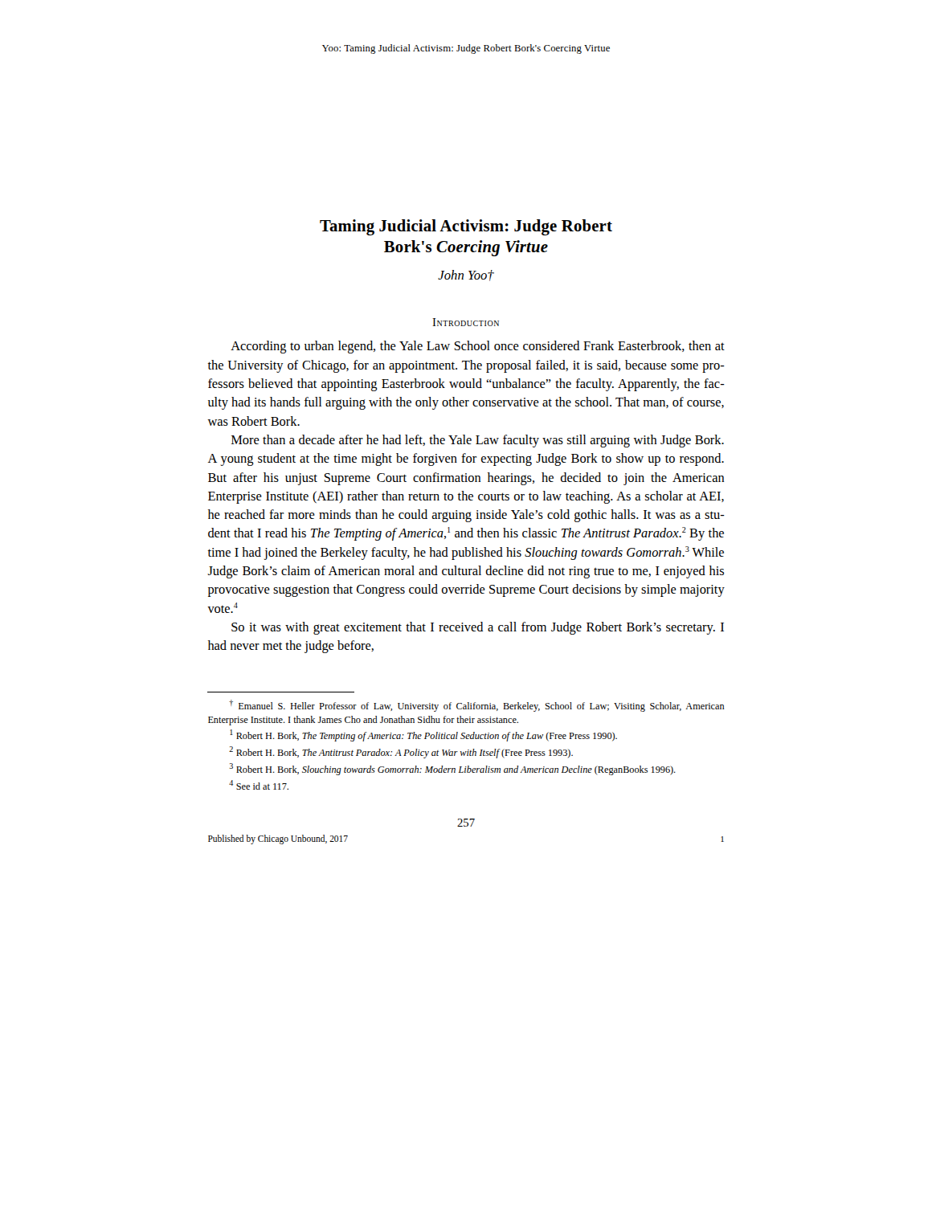Yoo: Taming Judicial Activism: Judge Robert Bork's Coercing Virtue
Taming Judicial Activism: Judge Robert
Bork's Coercing Virtue
John Yoo†
Introduction
According to urban legend, the Yale Law School once considered Frank Easterbrook, then at the University of Chicago, for an appointment. The proposal failed, it is said, because some professors believed that appointing Easterbrook would “unbalance” the faculty. Apparently, the faculty had its hands full arguing with the only other conservative at the school. That man, of course, was Robert Bork.
More than a decade after he had left, the Yale Law faculty was still arguing with Judge Bork. A young student at the time might be forgiven for expecting Judge Bork to show up to respond. But after his unjust Supreme Court confirmation hearings, he decided to join the American Enterprise Institute (AEI) rather than return to the courts or to law teaching. As a scholar at AEI, he reached far more minds than he could arguing inside Yale’s cold gothic halls. It was as a student that I read his The Tempting of America,1 and then his classic The Antitrust Paradox.2 By the time I had joined the Berkeley faculty, he had published his Slouching towards Gomorrah.3 While Judge Bork’s claim of American moral and cultural decline did not ring true to me, I enjoyed his provocative suggestion that Congress could override Supreme Court decisions by simple majority vote.4
So it was with great excitement that I received a call from Judge Robert Bork’s secretary. I had never met the judge before,
†Emanuel S. Heller Professor of Law, University of California, Berkeley, School of Law; Visiting Scholar, American Enterprise Institute. I thank James Cho and Jonathan Sidhu for their assistance.
1 Robert H. Bork, The Tempting of America: The Political Seduction of the Law (Free Press 1990).
2 Robert H. Bork, The Antitrust Paradox: A Policy at War with Itself (Free Press 1993).
3 Robert H. Bork, Slouching towards Gomorrah: Modern Liberalism and American Decline (ReganBooks 1996).
4 See id at 117.
257
Published by Chicago Unbound, 2017 1